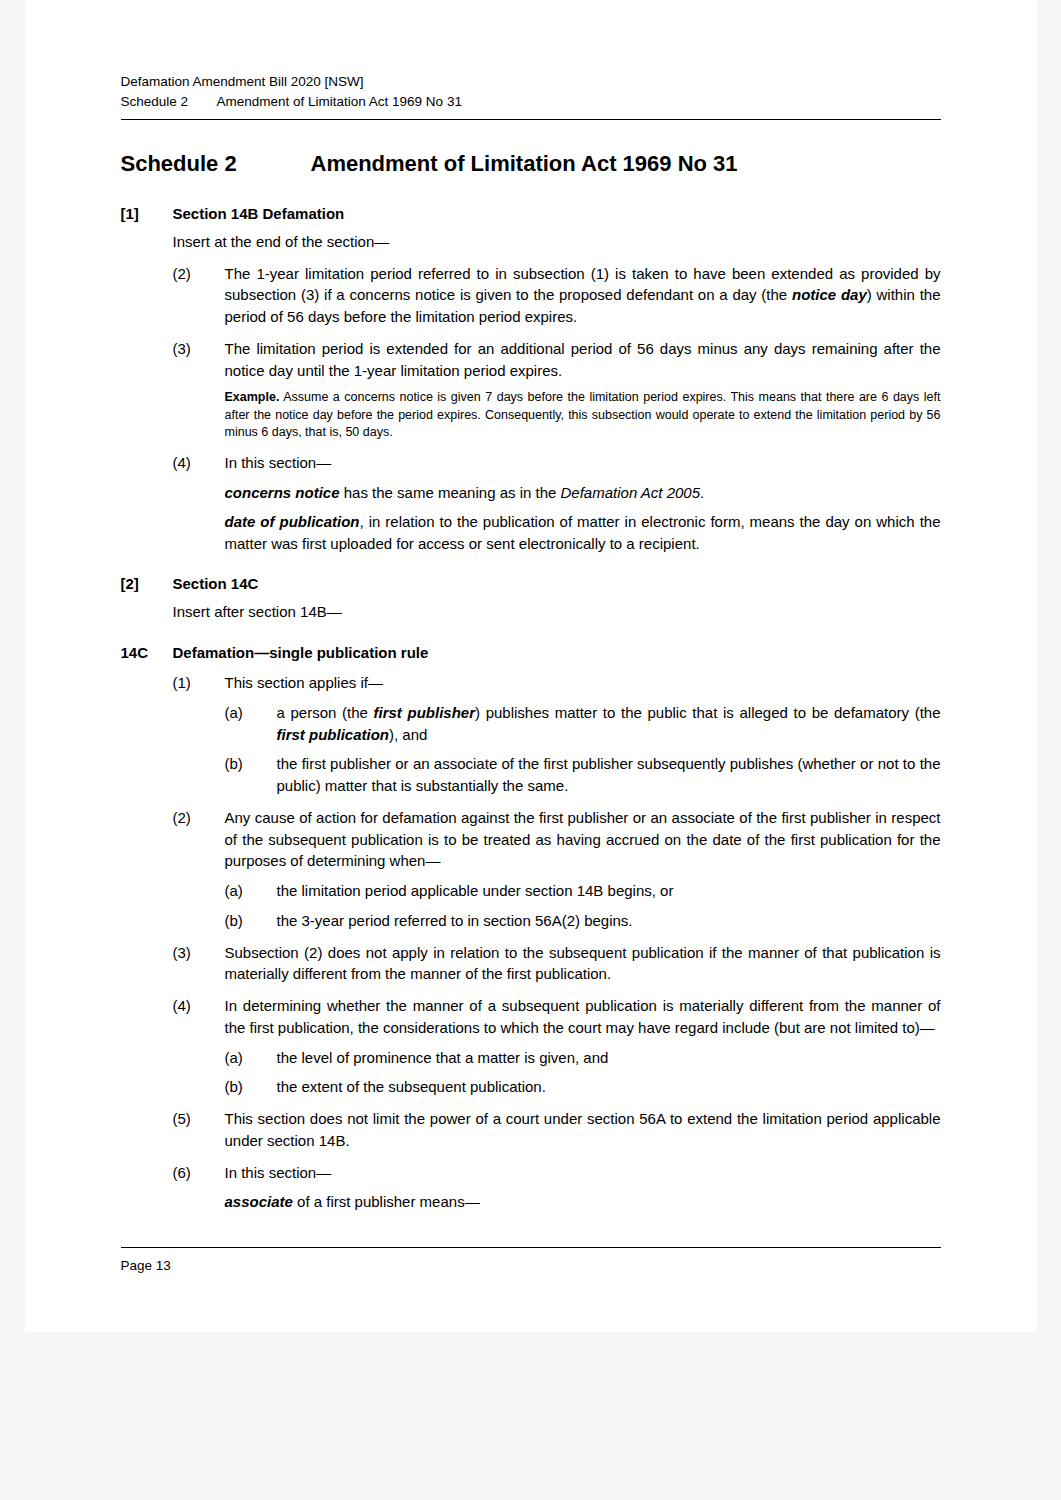Defamation Amendment Bill 2020 [NSW]
Schedule 2 Amendment of Limitation Act 1969 No 31
Schedule 2 Amendment of Limitation Act 1969 No 31
[1] Section 14B Defamation
Insert at the end of the section—
(2) The 1-year limitation period referred to in subsection (1) is taken to have been extended as provided by subsection (3) if a concerns notice is given to the proposed defendant on a day (the notice day) within the period of 56 days before the limitation period expires.
(3) The limitation period is extended for an additional period of 56 days minus any days remaining after the notice day until the 1-year limitation period expires.
Example. Assume a concerns notice is given 7 days before the limitation period expires. This means that there are 6 days left after the notice day before the period expires. Consequently, this subsection would operate to extend the limitation period by 56 minus 6 days, that is, 50 days.
(4) In this section—
concerns notice has the same meaning as in the Defamation Act 2005.
date of publication, in relation to the publication of matter in electronic form, means the day on which the matter was first uploaded for access or sent electronically to a recipient.
[2] Section 14C
Insert after section 14B—
14CDefamation—single publication rule
(1) This section applies if—
(a) a person (the first publisher) publishes matter to the public that is alleged to be defamatory (the first publication), and
(b) the first publisher or an associate of the first publisher subsequently publishes (whether or not to the public) matter that is substantially the same.
(2) Any cause of action for defamation against the first publisher or an associate of the first publisher in respect of the subsequent publication is to be treated as having accrued on the date of the first publication for the purposes of determining when—
(a) the limitation period applicable under section 14B begins, or
(b) the 3-year period referred to in section 56A(2) begins.
(3) Subsection (2) does not apply in relation to the subsequent publication if the manner of that publication is materially different from the manner of the first publication.
(4) In determining whether the manner of a subsequent publication is materially different from the manner of the first publication, the considerations to which the court may have regard include (but are not limited to)—
(a) the level of prominence that a matter is given, and
(b) the extent of the subsequent publication.
(5) This section does not limit the power of a court under section 56A to extend the limitation period applicable under section 14B.
(6) In this section—
associate of a first publisher means—
Page 13